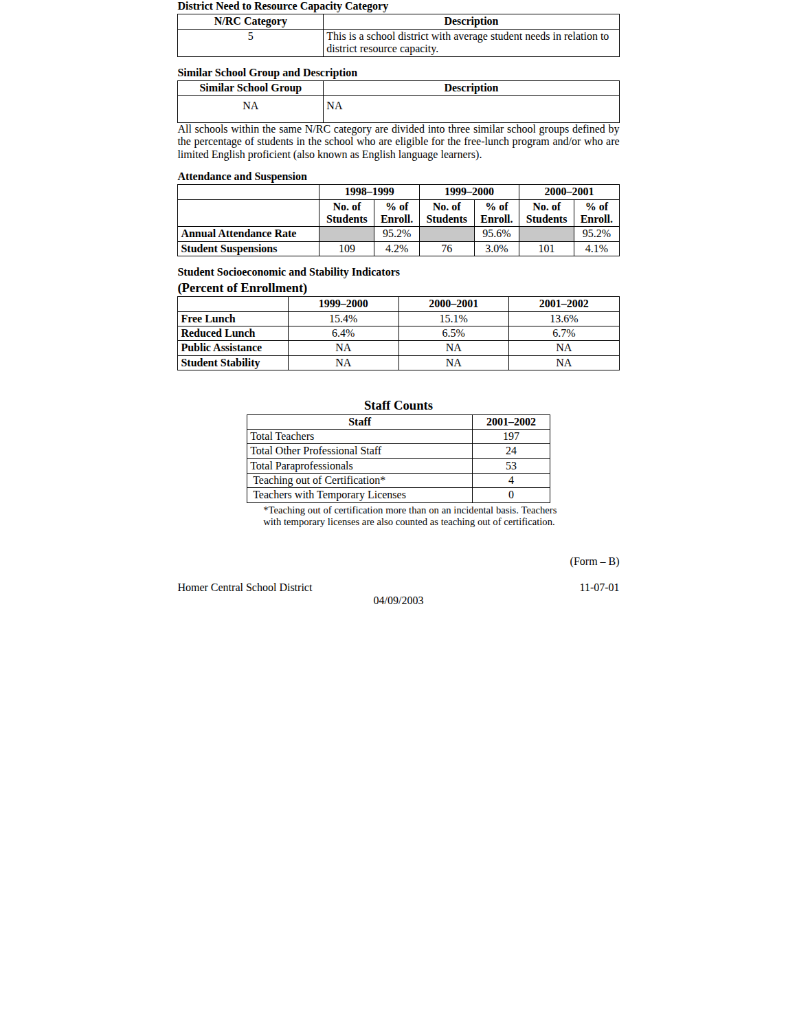District Need to Resource Capacity Category
| N/RC Category | Description |
| --- | --- |
| 5 | This is a school district with average student needs in relation to district resource capacity. |
Similar School Group and Description
| Similar School Group | Description |
| --- | --- |
| NA | NA |
All schools within the same N/RC category are divided into three similar school groups defined by the percentage of students in the school who are eligible for the free-lunch program and/or who are limited English proficient (also known as English language learners).
Attendance and Suspension
| | 1998–1999 | 1999–2000 | 2000–2001 |
| | No. of Students | % of Enroll. | No. of Students | % of Enroll. | No. of Students | % of Enroll. |
| Annual Attendance Rate | | 95.2% | | 95.6% | | 95.2% |
| Student Suspensions | 109 | 4.2% | 76 | 3.0% | 101 | 4.1% |
Student Socioeconomic and Stability Indicators
(Percent of Enrollment)
| | 1999–2000 | 2000–2001 | 2001–2002 |
| Free Lunch | 15.4% | 15.1% | 13.6% |
| Reduced Lunch | 6.4% | 6.5% | 6.7% |
| Public Assistance | NA | NA | NA |
| Student Stability | NA | NA | NA |
Staff Counts
| Staff | 2001–2002 |
| --- | --- |
| Total Teachers | 197 |
| Total Other Professional Staff | 24 |
| Total Paraprofessionals | 53 |
| Teaching out of Certification* | 4 |
| Teachers with Temporary Licenses | 0 |
*Teaching out of certification more than on an incidental basis. Teachers with temporary licenses are also counted as teaching out of certification.
(Form – B)
Homer Central School District 11-07-01
04/09/2003